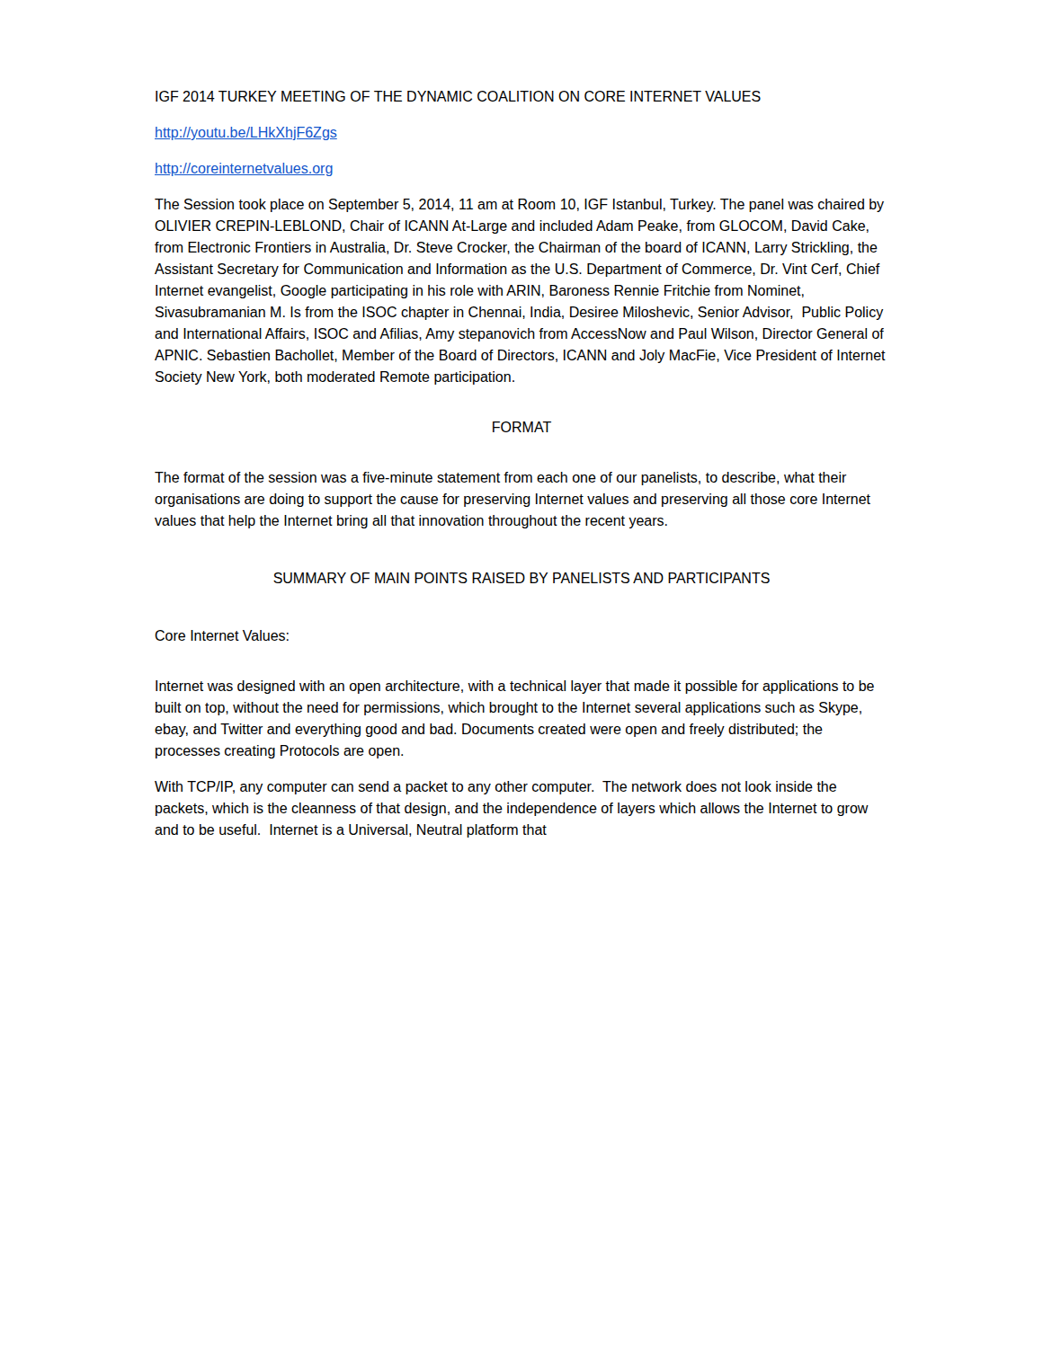IGF 2014 TURKEY MEETING OF THE DYNAMIC COALITION ON CORE INTERNET VALUES
http://youtu.be/LHkXhjF6Zgs
http://coreinternetvalues.org
The Session took place on September 5, 2014, 11 am at Room 10, IGF Istanbul, Turkey. The panel was chaired by OLIVIER CREPIN-LEBLOND, Chair of ICANN At-Large and included Adam Peake, from GLOCOM, David Cake, from Electronic Frontiers in Australia, Dr. Steve Crocker, the Chairman of the board of ICANN, Larry Strickling, the Assistant Secretary for Communication and Information as the U.S. Department of Commerce, Dr. Vint Cerf, Chief Internet evangelist, Google participating in his role with ARIN, Baroness Rennie Fritchie from Nominet, Sivasubramanian M. Is from the ISOC chapter in Chennai, India, Desiree Miloshevic, Senior Advisor, Public Policy and International Affairs, ISOC and Afilias, Amy stepanovich from AccessNow and Paul Wilson, Director General of APNIC. Sebastien Bachollet, Member of the Board of Directors, ICANN and Joly MacFie, Vice President of Internet Society New York, both moderated Remote participation.
FORMAT
The format of the session was a five-minute statement from each one of our panelists, to describe, what their organisations are doing to support the cause for preserving Internet values and preserving all those core Internet values that help the Internet bring all that innovation throughout the recent years.
SUMMARY OF MAIN POINTS RAISED BY PANELISTS AND PARTICIPANTS
Core Internet Values:
Internet was designed with an open architecture, with a technical layer that made it possible for applications to be built on top, without the need for permissions, which brought to the Internet several applications such as Skype, ebay, and Twitter and everything good and bad. Documents created were open and freely distributed; the processes creating Protocols are open.
With TCP/IP, any computer can send a packet to any other computer. The network does not look inside the packets, which is the cleanness of that design, and the independence of layers which allows the Internet to grow and to be useful. Internet is a Universal, Neutral platform that